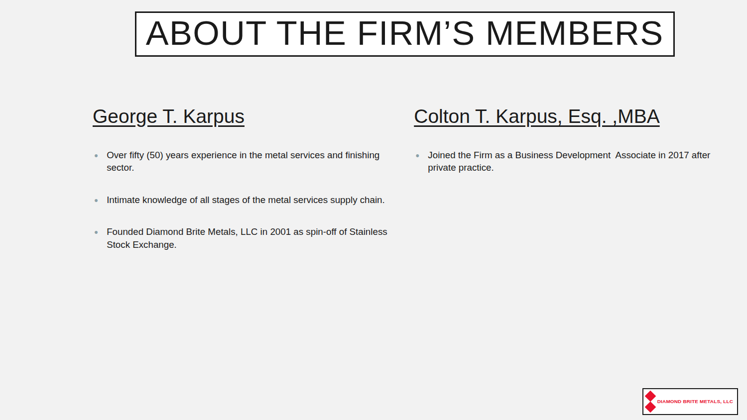ABOUT THE FIRM’S MEMBERS
George T. Karpus
Over fifty (50) years experience in the metal services and finishing sector.
Intimate knowledge of all stages of the metal services supply chain.
Founded Diamond Brite Metals, LLC in 2001 as spin-off of Stainless Stock Exchange.
Colton T. Karpus, Esq. ,MBA
Joined the Firm as a Business Development Associate in 2017 after private practice.
DIAMOND BRITE METALS, LLC